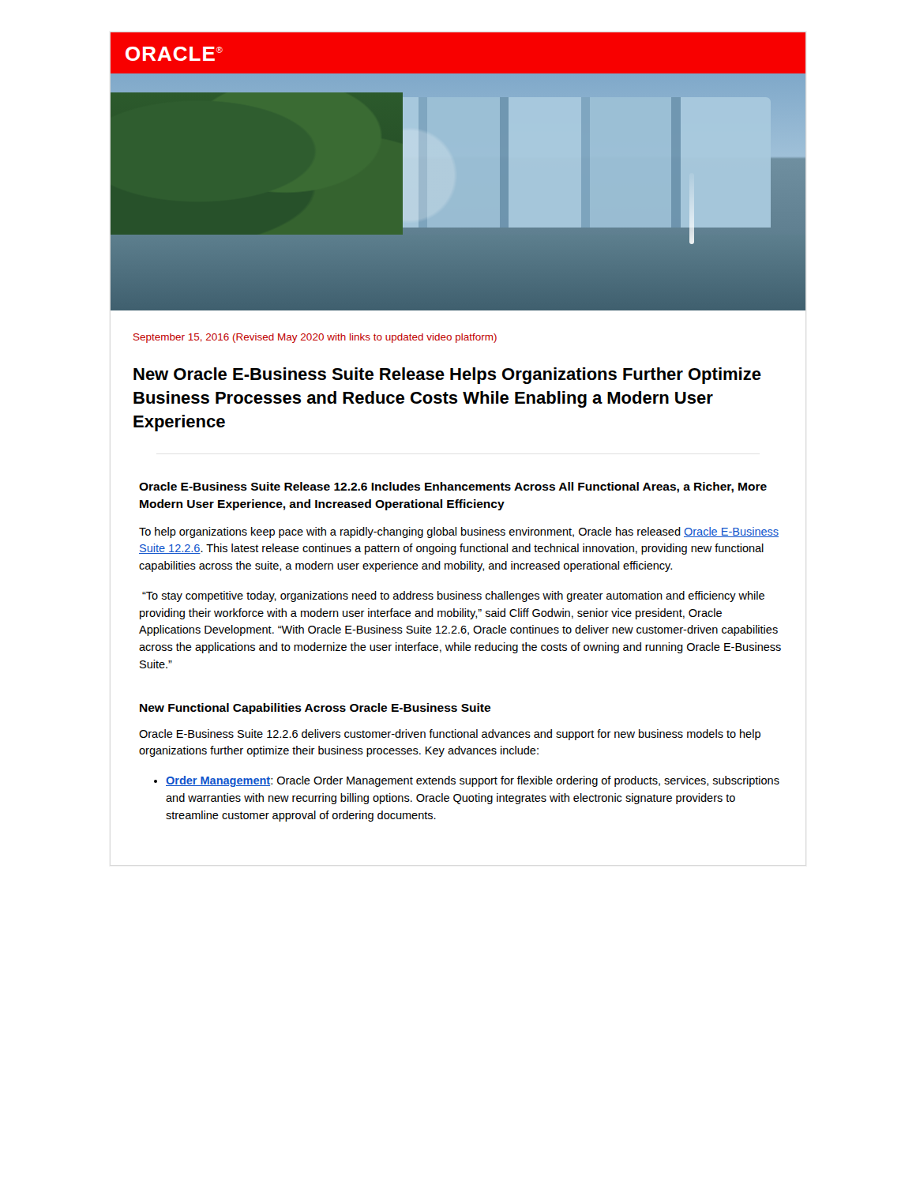ORACLE®
September 15, 2016 (Revised May 2020 with links to updated video platform)
New Oracle E-Business Suite Release Helps Organizations Further Optimize Business Processes and Reduce Costs While Enabling a Modern User Experience
Oracle E-Business Suite Release 12.2.6 Includes Enhancements Across All Functional Areas, a Richer, More Modern User Experience, and Increased Operational Efficiency
To help organizations keep pace with a rapidly-changing global business environment, Oracle has released Oracle E-Business Suite 12.2.6. This latest release continues a pattern of ongoing functional and technical innovation, providing new functional capabilities across the suite, a modern user experience and mobility, and increased operational efficiency.
“To stay competitive today, organizations need to address business challenges with greater automation and efficiency while providing their workforce with a modern user interface and mobility,” said Cliff Godwin, senior vice president, Oracle Applications Development. “With Oracle E-Business Suite 12.2.6, Oracle continues to deliver new customer-driven capabilities across the applications and to modernize the user interface, while reducing the costs of owning and running Oracle E-Business Suite.”
New Functional Capabilities Across Oracle E-Business Suite
Oracle E-Business Suite 12.2.6 delivers customer-driven functional advances and support for new business models to help organizations further optimize their business processes. Key advances include:
Order Management: Oracle Order Management extends support for flexible ordering of products, services, subscriptions and warranties with new recurring billing options. Oracle Quoting integrates with electronic signature providers to streamline customer approval of ordering documents.